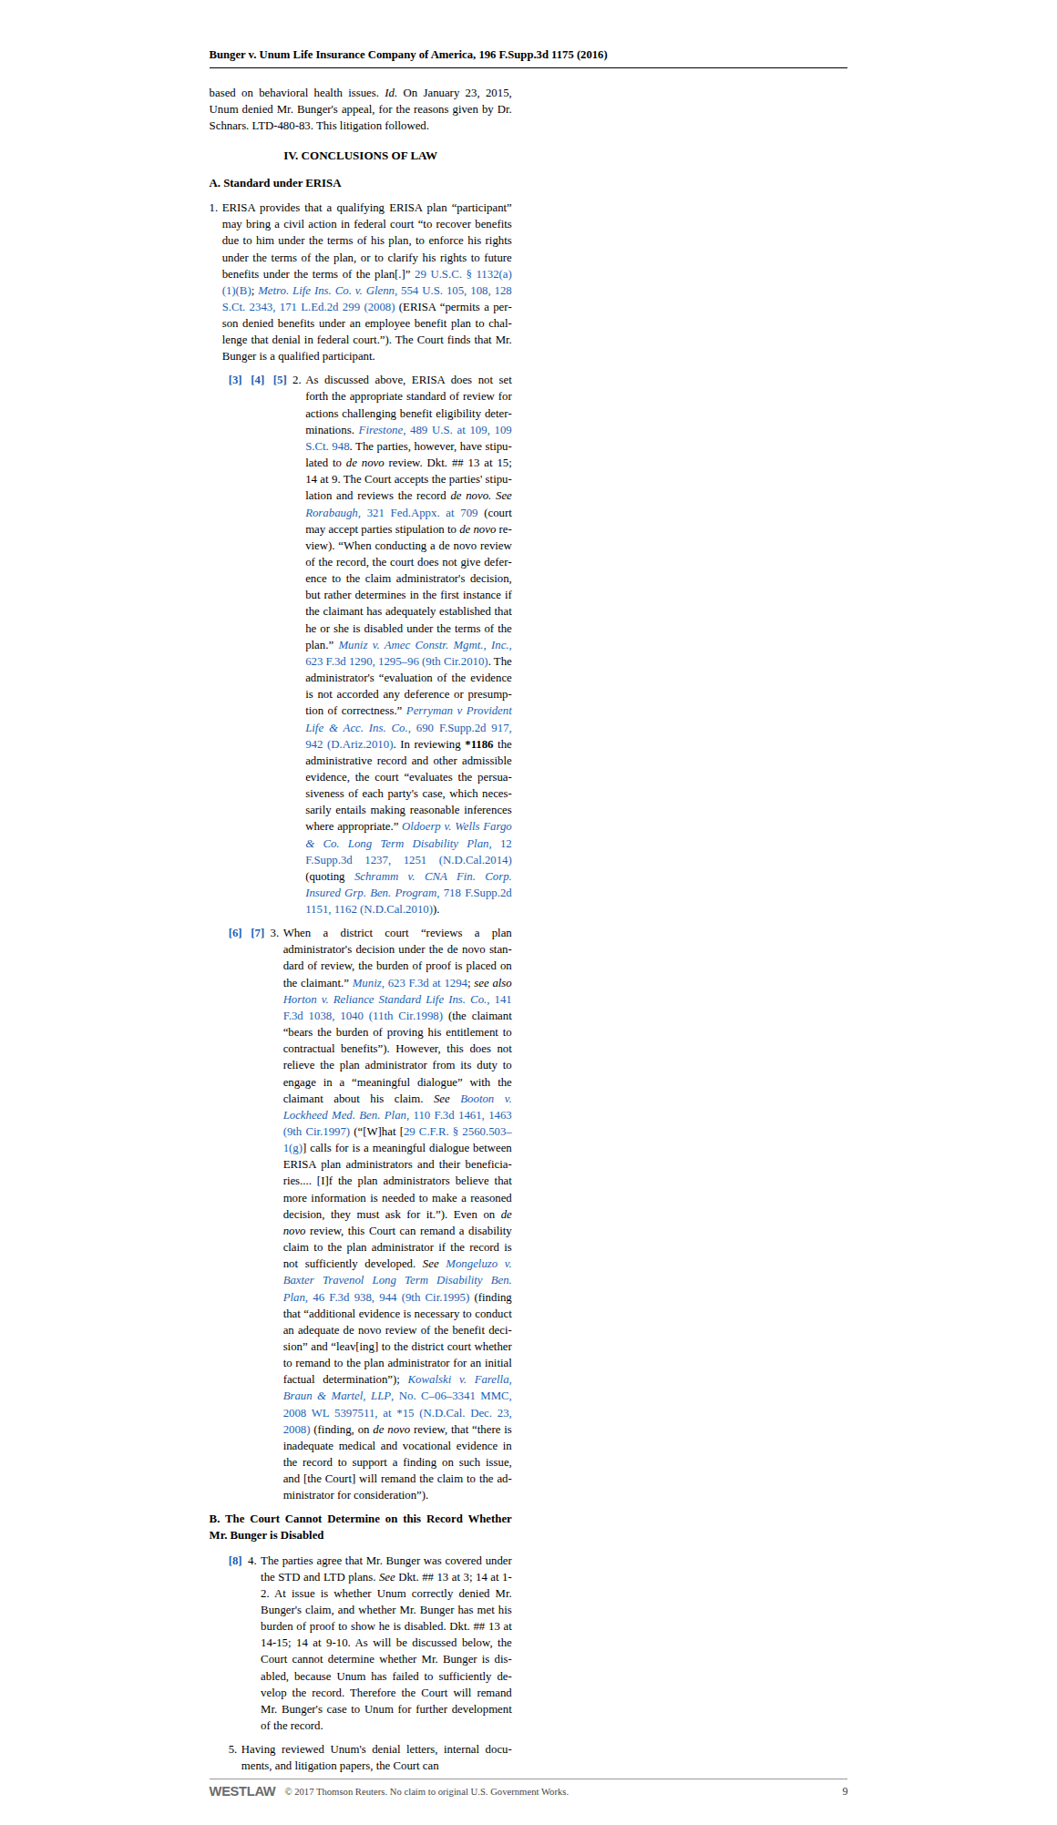Bunger v. Unum Life Insurance Company of America, 196 F.Supp.3d 1175 (2016)
based on behavioral health issues. Id. On January 23, 2015, Unum denied Mr. Bunger's appeal, for the reasons given by Dr. Schnars. LTD-480-83. This litigation followed.
IV. CONCLUSIONS OF LAW
A. Standard under ERISA
1.
ERISA provides that a qualifying ERISA plan “participant” may bring a civil action in federal court “to recover benefits due to him under the terms of his plan, to enforce his rights under the terms of the plan, or to clarify his rights to future benefits under the terms of the plan[.]” 29 U.S.C. § 1132(a)(1)(B); Metro. Life Ins. Co. v. Glenn, 554 U.S. 105, 108, 128 S.Ct. 2343, 171 L.Ed.2d 299 (2008) (ERISA “permits a person denied benefits under an employee benefit plan to challenge that denial in federal court.”). The Court finds that Mr. Bunger is a qualified participant.
[3] [4] [5] 2.
As discussed above, ERISA does not set forth the appropriate standard of review for actions challenging benefit eligibility determinations. Firestone, 489 U.S. at 109, 109 S.Ct. 948. The parties, however, have stipulated to de novo review. Dkt. ## 13 at 15; 14 at 9. The Court accepts the parties' stipulation and reviews the record de novo. See Rorabaugh, 321 Fed.Appx. at 709 (court may accept parties stipulation to de novo review). “When conducting a de novo review of the record, the court does not give deference to the claim administrator's decision, but rather determines in the first instance if the claimant has adequately established that he or she is disabled under the terms of the plan.” Muniz v. Amec Constr. Mgmt., Inc., 623 F.3d 1290, 1295–96 (9th Cir.2010). The administrator's “evaluation of the evidence is not accorded any deference or presumption of correctness.” Perryman v Provident Life & Acc. Ins. Co., 690 F.Supp.2d 917, 942 (D.Ariz.2010). In reviewing *1186 the administrative record and other admissible evidence, the court “evaluates the persuasiveness of each party's case, which necessarily entails making reasonable inferences where appropriate.” Oldoerp v. Wells Fargo & Co. Long Term Disability Plan, 12 F.Supp.3d 1237, 1251 (N.D.Cal.2014) (quoting Schramm v. CNA Fin. Corp. Insured Grp. Ben. Program, 718 F.Supp.2d 1151, 1162 (N.D.Cal.2010)).
[6] [7] 3.
When a district court “reviews a plan administrator's decision under the de novo standard of review, the burden of proof is placed on the claimant.” Muniz, 623 F.3d at 1294; see also Horton v. Reliance Standard Life Ins. Co., 141 F.3d 1038, 1040 (11th Cir.1998) (the claimant “bears the burden of proving his entitlement to contractual benefits”). However, this does not relieve the plan administrator from its duty to engage in a “meaningful dialogue” with the claimant about his claim. See Booton v. Lockheed Med. Ben. Plan, 110 F.3d 1461, 1463 (9th Cir.1997) (“[W]hat [29 C.F.R. § 2560.503–1(g)] calls for is a meaningful dialogue between ERISA plan administrators and their beneficiaries.... [I]f the plan administrators believe that more information is needed to make a reasoned decision, they must ask for it.”). Even on de novo review, this Court can remand a disability claim to the plan administrator if the record is not sufficiently developed. See Mongeluzo v. Baxter Travenol Long Term Disability Ben. Plan, 46 F.3d 938, 944 (9th Cir.1995) (finding that “additional evidence is necessary to conduct an adequate de novo review of the benefit decision” and “leav[ing] to the district court whether to remand to the plan administrator for an initial factual determination”); Kowalski v. Farella, Braun & Martel, LLP, No. C–06–3341 MMC, 2008 WL 5397511, at *15 (N.D.Cal. Dec. 23, 2008) (finding, on de novo review, that “there is inadequate medical and vocational evidence in the record to support a finding on such issue, and [the Court] will remand the claim to the administrator for consideration”).
B. The Court Cannot Determine on this Record Whether Mr. Bunger is Disabled
[8] 4.
The parties agree that Mr. Bunger was covered under the STD and LTD plans. See Dkt. ## 13 at 3; 14 at 1-2. At issue is whether Unum correctly denied Mr. Bunger's claim, and whether Mr. Bunger has met his burden of proof to show he is disabled. Dkt. ## 13 at 14-15; 14 at 9-10. As will be discussed below, the Court cannot determine whether Mr. Bunger is disabled, because Unum has failed to sufficiently develop the record. Therefore the Court will remand Mr. Bunger's case to Unum for further development of the record.
5.
Having reviewed Unum's denial letters, internal documents, and litigation papers, the Court can
WESTLAW
© 2017 Thomson Reuters. No claim to original U.S. Government Works.
9